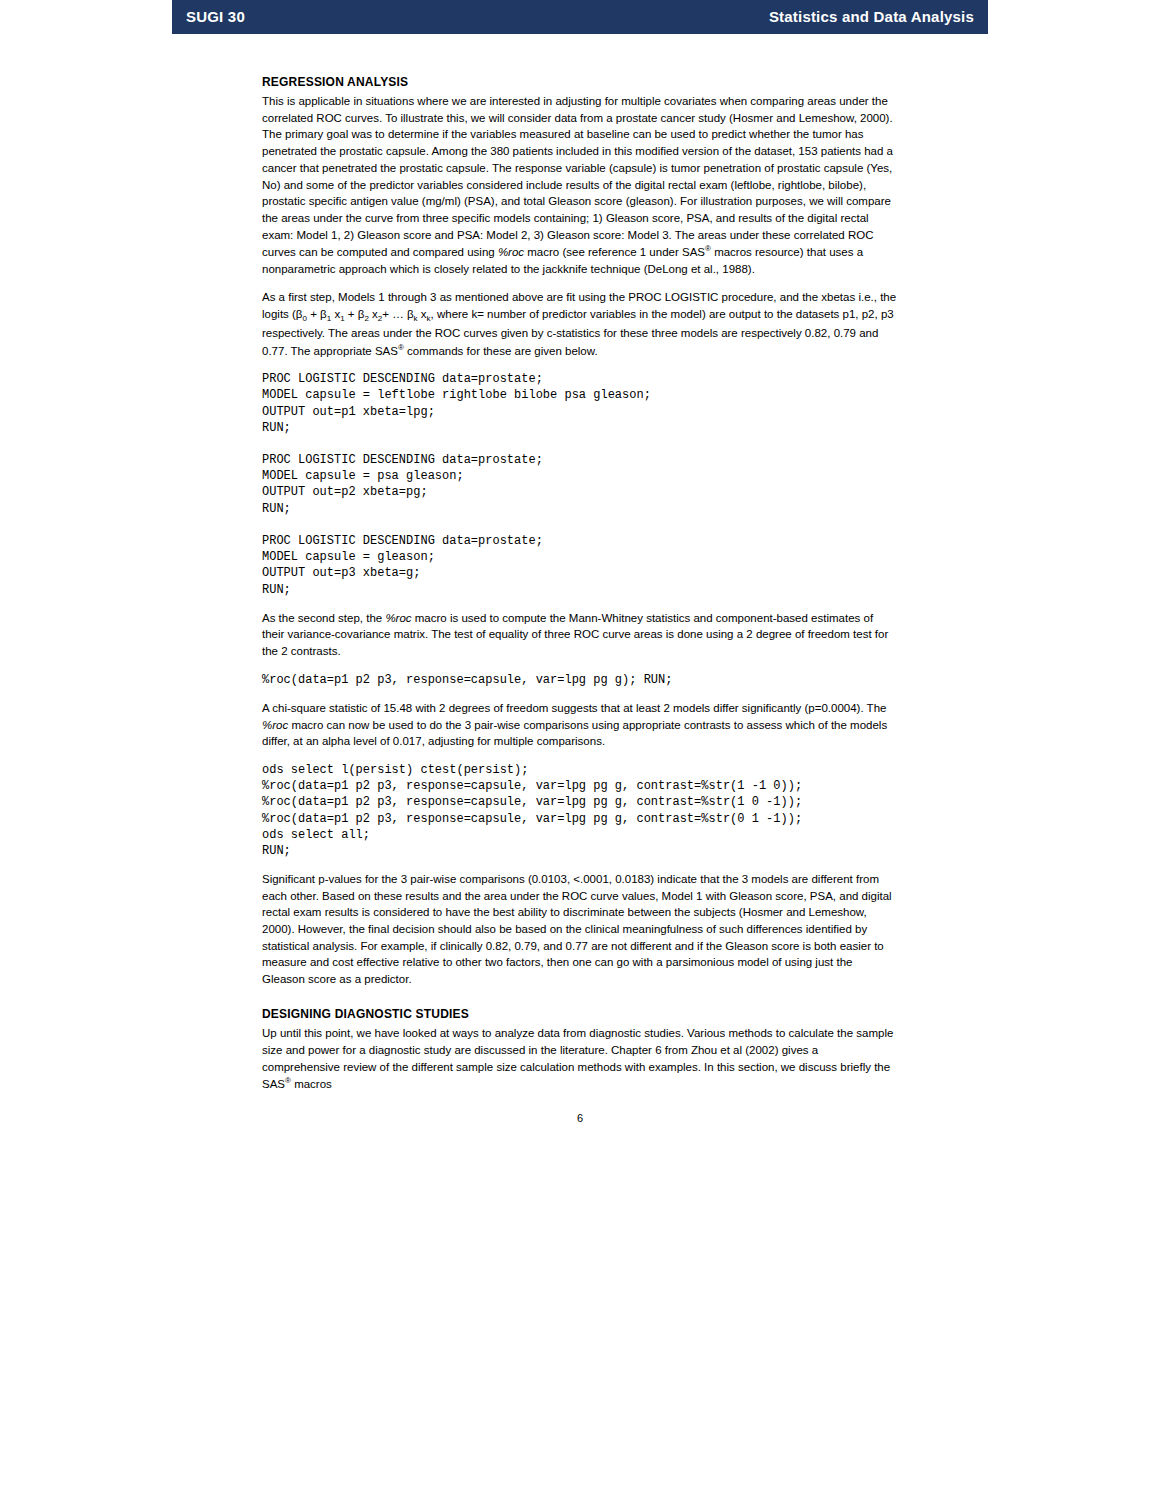SUGI 30
Statistics and Data Analysis
REGRESSION ANALYSIS
This is applicable in situations where we are interested in adjusting for multiple covariates when comparing areas under the correlated ROC curves. To illustrate this, we will consider data from a prostate cancer study (Hosmer and Lemeshow, 2000). The primary goal was to determine if the variables measured at baseline can be used to predict whether the tumor has penetrated the prostatic capsule. Among the 380 patients included in this modified version of the dataset, 153 patients had a cancer that penetrated the prostatic capsule. The response variable (capsule) is tumor penetration of prostatic capsule (Yes, No) and some of the predictor variables considered include results of the digital rectal exam (leftlobe, rightlobe, bilobe), prostatic specific antigen value (mg/ml) (PSA), and total Gleason score (gleason). For illustration purposes, we will compare the areas under the curve from three specific models containing; 1) Gleason score, PSA, and results of the digital rectal exam: Model 1, 2) Gleason score and PSA: Model 2, 3) Gleason score: Model 3. The areas under these correlated ROC curves can be computed and compared using %roc macro (see reference 1 under SAS® macros resource) that uses a nonparametric approach which is closely related to the jackknife technique (DeLong et al., 1988).
As a first step, Models 1 through 3 as mentioned above are fit using the PROC LOGISTIC procedure, and the xbetas i.e., the logits (β0 + β1 x1 + β2 x2+ … βk xk, where k= number of predictor variables in the model) are output to the datasets p1, p2, p3 respectively. The areas under the ROC curves given by c-statistics for these three models are respectively 0.82, 0.79 and 0.77. The appropriate SAS® commands for these are given below.
PROC LOGISTIC DESCENDING data=prostate;
MODEL capsule = leftlobe rightlobe bilobe psa gleason;
OUTPUT out=p1 xbeta=lpg;
RUN;

PROC LOGISTIC DESCENDING data=prostate;
MODEL capsule = psa gleason;
OUTPUT out=p2 xbeta=pg;
RUN;

PROC LOGISTIC DESCENDING data=prostate;
MODEL capsule = gleason;
OUTPUT out=p3 xbeta=g;
RUN;
As the second step, the %roc macro is used to compute the Mann-Whitney statistics and component-based estimates of their variance-covariance matrix. The test of equality of three ROC curve areas is done using a 2 degree of freedom test for the 2 contrasts.
%roc(data=p1 p2 p3, response=capsule, var=lpg pg g); RUN;
A chi-square statistic of 15.48 with 2 degrees of freedom suggests that at least 2 models differ significantly (p=0.0004). The %roc macro can now be used to do the 3 pair-wise comparisons using appropriate contrasts to assess which of the models differ, at an alpha level of 0.017, adjusting for multiple comparisons.
ods select l(persist) ctest(persist);
%roc(data=p1 p2 p3, response=capsule, var=lpg pg g, contrast=%str(1 -1 0));
%roc(data=p1 p2 p3, response=capsule, var=lpg pg g, contrast=%str(1 0 -1));
%roc(data=p1 p2 p3, response=capsule, var=lpg pg g, contrast=%str(0 1 -1));
ods select all;
RUN;
Significant p-values for the 3 pair-wise comparisons (0.0103, <.0001, 0.0183) indicate that the 3 models are different from each other. Based on these results and the area under the ROC curve values, Model 1 with Gleason score, PSA, and digital rectal exam results is considered to have the best ability to discriminate between the subjects (Hosmer and Lemeshow, 2000). However, the final decision should also be based on the clinical meaningfulness of such differences identified by statistical analysis. For example, if clinically 0.82, 0.79, and 0.77 are not different and if the Gleason score is both easier to measure and cost effective relative to other two factors, then one can go with a parsimonious model of using just the Gleason score as a predictor.
DESIGNING DIAGNOSTIC STUDIES
Up until this point, we have looked at ways to analyze data from diagnostic studies. Various methods to calculate the sample size and power for a diagnostic study are discussed in the literature. Chapter 6 from Zhou et al (2002) gives a comprehensive review of the different sample size calculation methods with examples. In this section, we discuss briefly the SAS® macros
6